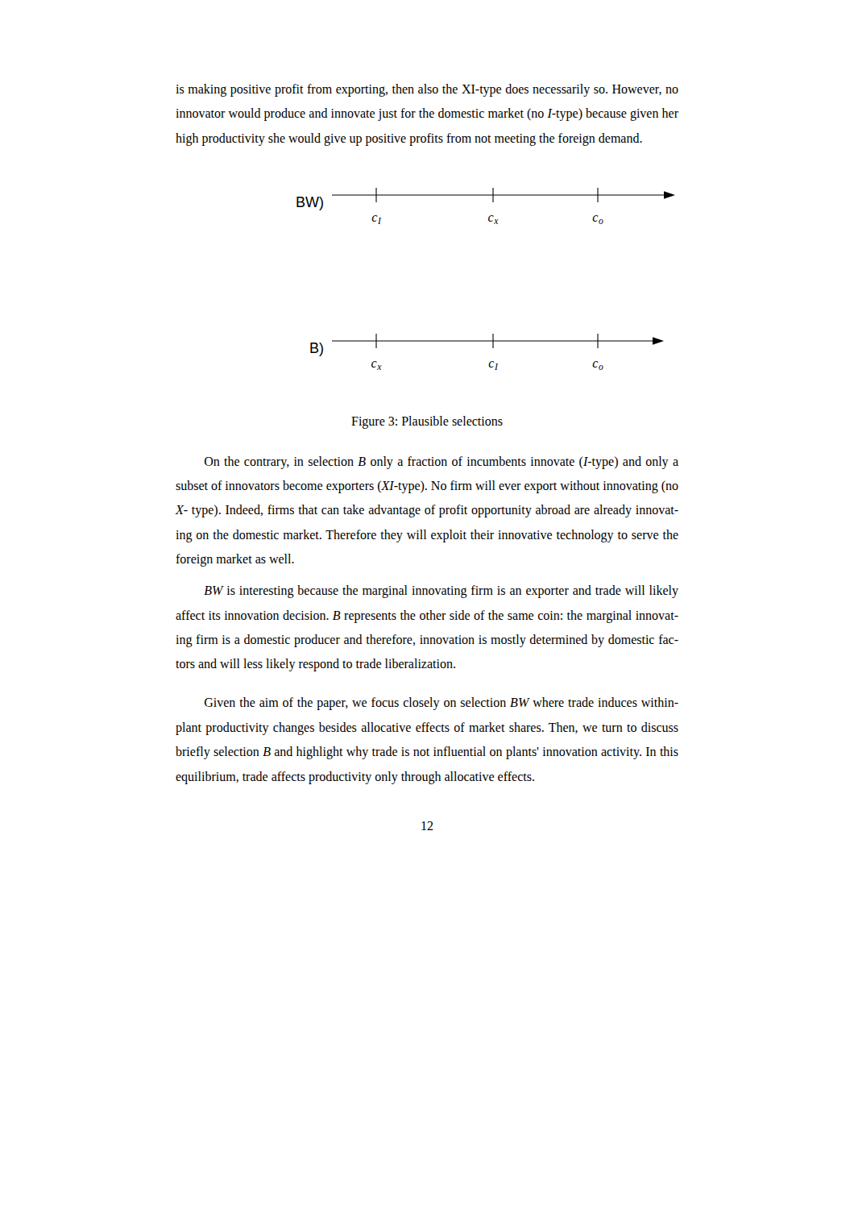is making positive profit from exporting, then also the XI-type does necessarily so. However, no innovator would produce and innovate just for the domestic market (no I-type) because given her high productivity she would give up positive profits from not meeting the foreign demand.
BW)
cI cx co
B)
cx cI co
Figure 3: Plausible selections
On the contrary, in selection B only a fraction of incumbents innovate (I-type) and only a subset of innovators become exporters (XI-type). No firm will ever export without innovating (no X- type). Indeed, firms that can take advantage of profit opportunity abroad are already innovating on the domestic market. Therefore they will exploit their innovative technology to serve the foreign market as well.
BW is interesting because the marginal innovating firm is an exporter and trade will likely affect its innovation decision. B represents the other side of the same coin: the marginal innovating firm is a domestic producer and therefore, innovation is mostly determined by domestic factors and will less likely respond to trade liberalization.
Given the aim of the paper, we focus closely on selection BW where trade induces within-plant productivity changes besides allocative effects of market shares. Then, we turn to discuss briefly selection B and highlight why trade is not influential on plants' innovation activity. In this equilibrium, trade affects productivity only through allocative effects.
12